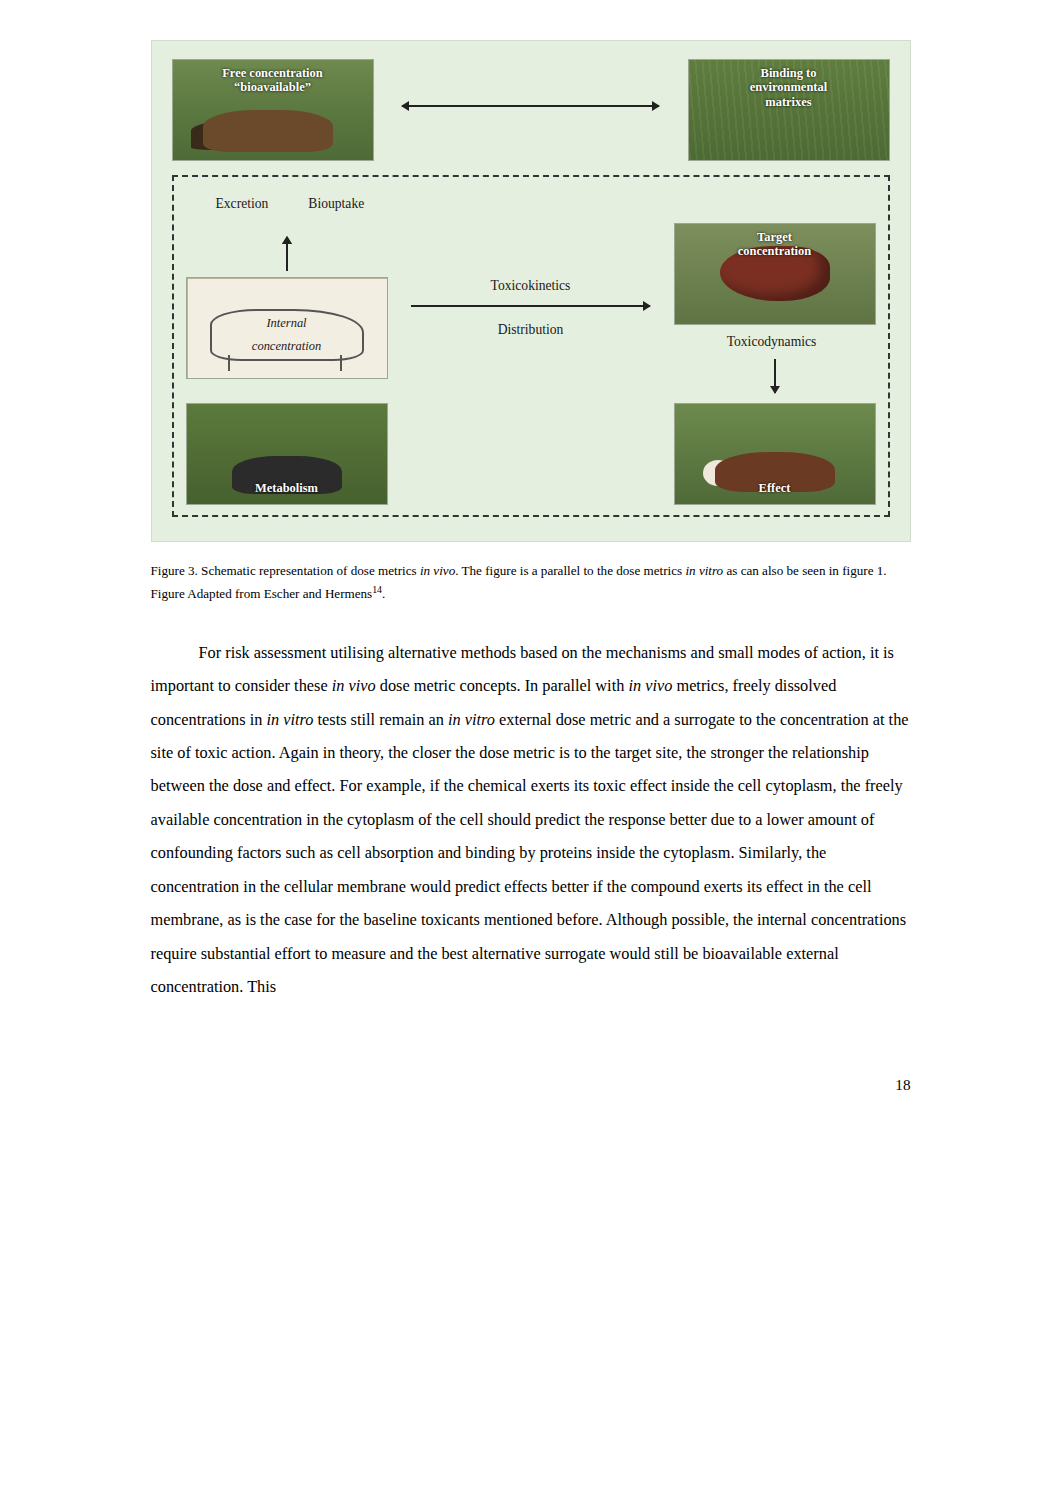Free concentration
“bioavailable”
Binding to
environmental
matrixes
Excretion Biouptake
Internal
concentration
Toxicokinetics
Distribution
Target
concentration
Toxicodynamics
Metabolism
Effect
Figure 3. Schematic representation of dose metrics in vivo. The figure is a parallel to the dose metrics in vitro as can also be seen in figure 1. Figure Adapted from Escher and Hermens14.
For risk assessment utilising alternative methods based on the mechanisms and small modes of action, it is important to consider these in vivo dose metric concepts. In parallel with in vivo metrics, freely dissolved concentrations in in vitro tests still remain an in vitro external dose metric and a surrogate to the concentration at the site of toxic action. Again in theory, the closer the dose metric is to the target site, the stronger the relationship between the dose and effect. For example, if the chemical exerts its toxic effect inside the cell cytoplasm, the freely available concentration in the cytoplasm of the cell should predict the response better due to a lower amount of confounding factors such as cell absorption and binding by proteins inside the cytoplasm. Similarly, the concentration in the cellular membrane would predict effects better if the compound exerts its effect in the cell membrane, as is the case for the baseline toxicants mentioned before. Although possible, the internal concentrations require substantial effort to measure and the best alternative surrogate would still be bioavailable external concentration. This
18